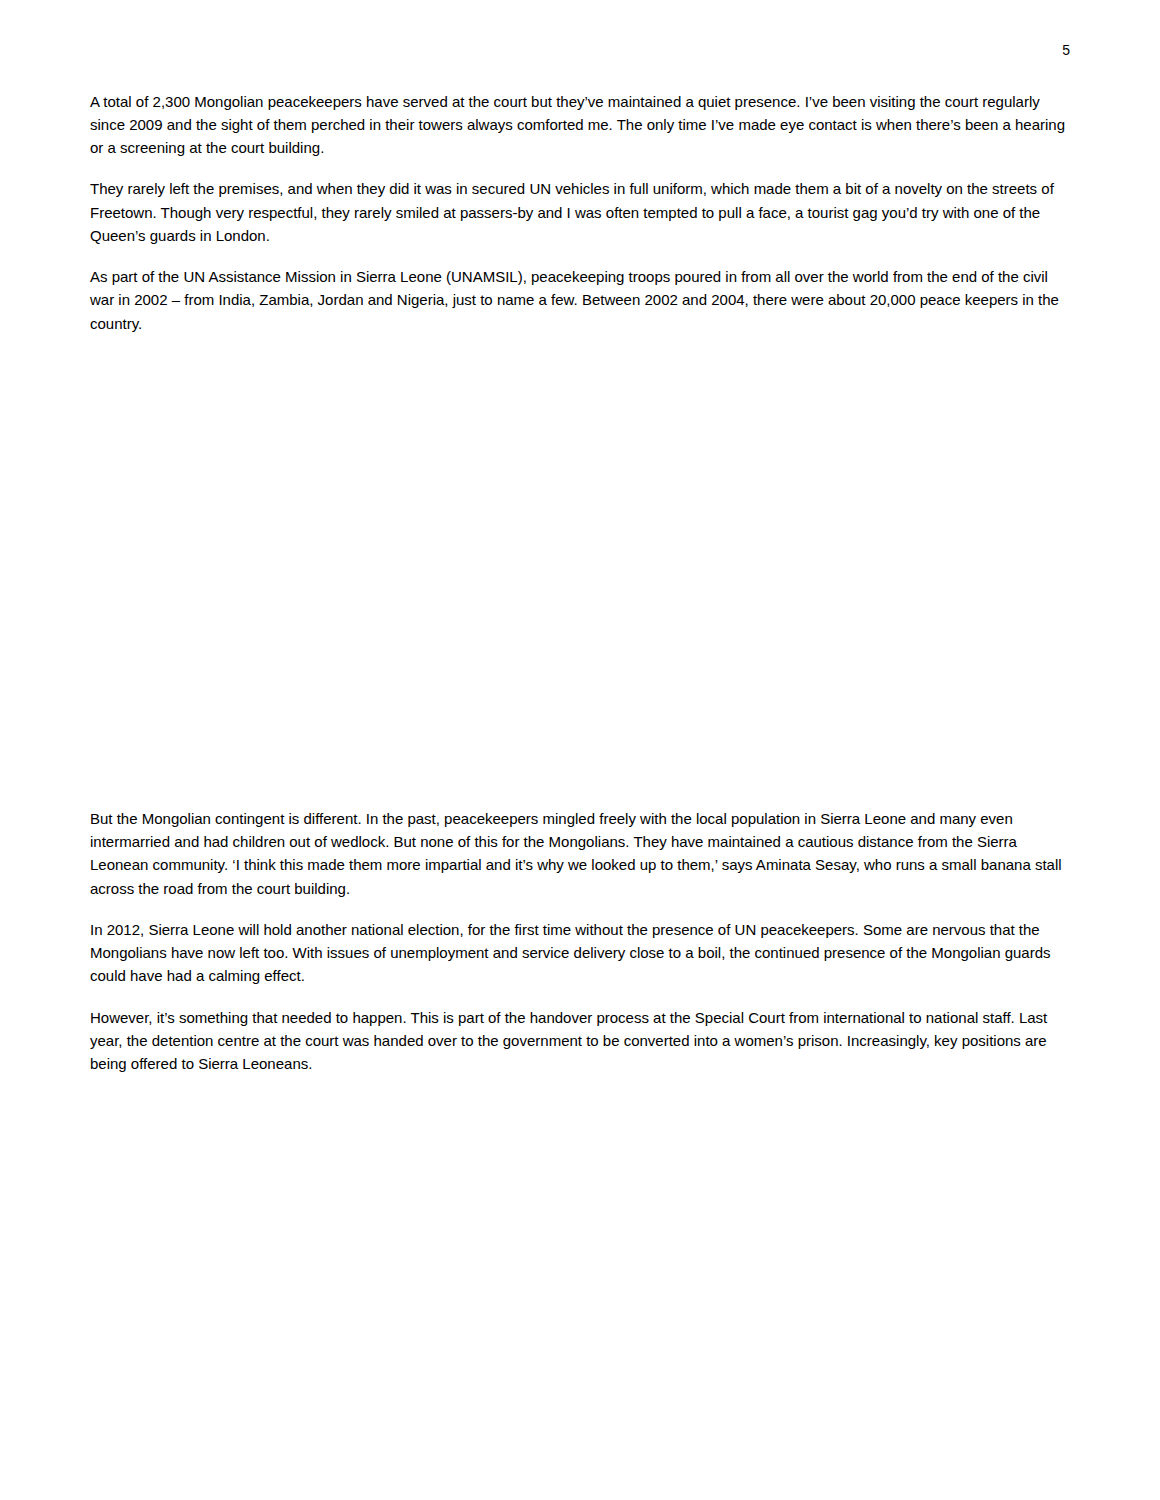5
A total of 2,300 Mongolian peacekeepers have served at the court but they’ve maintained a quiet presence. I’ve been visiting the court regularly since 2009 and the sight of them perched in their towers always comforted me. The only time I’ve made eye contact is when there’s been a hearing or a screening at the court building.
They rarely left the premises, and when they did it was in secured UN vehicles in full uniform, which made them a bit of a novelty on the streets of Freetown. Though very respectful, they rarely smiled at passers-by and I was often tempted to pull a face, a tourist gag you’d try with one of the Queen’s guards in London.
As part of the UN Assistance Mission in Sierra Leone (UNAMSIL), peacekeeping troops poured in from all over the world from the end of the civil war in 2002 – from India, Zambia, Jordan and Nigeria, just to name a few. Between 2002 and 2004, there were about 20,000 peace keepers in the country.
But the Mongolian contingent is different. In the past, peacekeepers mingled freely with the local population in Sierra Leone and many even intermarried and had children out of wedlock. But none of this for the Mongolians. They have maintained a cautious distance from the Sierra Leonean community. ‘I think this made them more impartial and it’s why we looked up to them,’ says Aminata Sesay, who runs a small banana stall across the road from the court building.
In 2012, Sierra Leone will hold another national election, for the first time without the presence of UN peacekeepers. Some are nervous that the Mongolians have now left too. With issues of unemployment and service delivery close to a boil, the continued presence of the Mongolian guards could have had a calming effect.
However, it’s something that needed to happen. This is part of the handover process at the Special Court from international to national staff. Last year, the detention centre at the court was handed over to the government to be converted into a women’s prison. Increasingly, key positions are being offered to Sierra Leoneans.